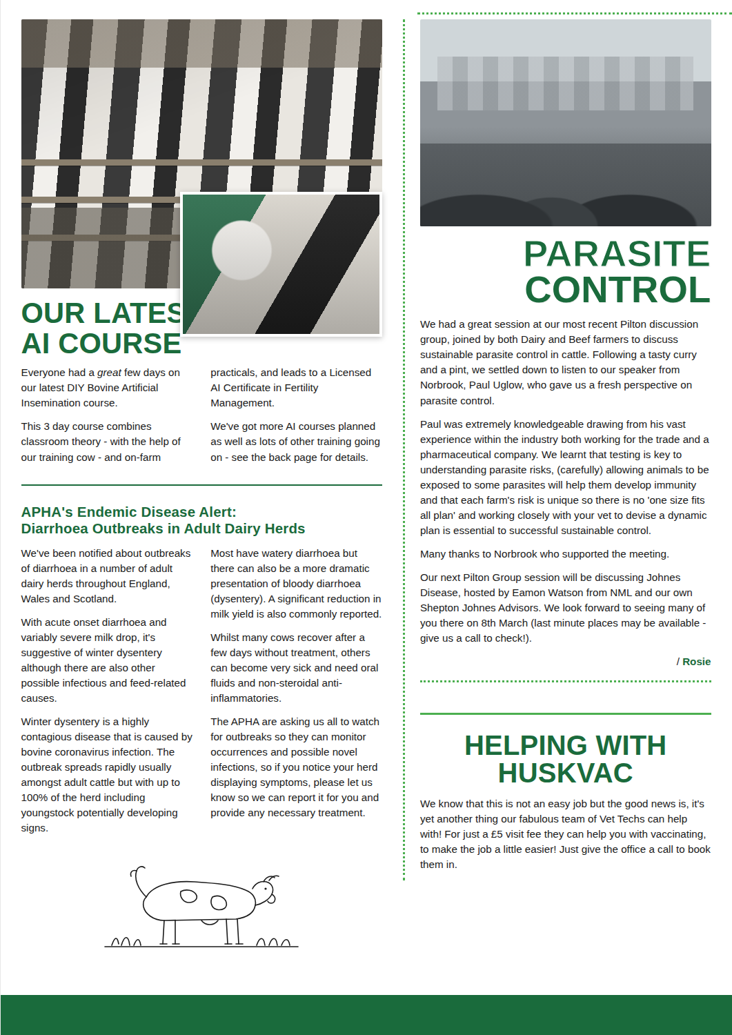Our Latest
AI Course
Everyone had a great few days on our latest DIY Bovine Artificial Insemination course.
This 3 day course combines classroom theory - with the help of our training cow - and on-farm practicals, and leads to a Licensed AI Certificate in Fertility Management.
We've got more AI courses planned as well as lots of other training going on - see the back page for details.
APHA's Endemic Disease Alert:
Diarrhoea Outbreaks in Adult Dairy Herds
We've been notified about outbreaks of diarrhoea in a number of adult dairy herds throughout England, Wales and Scotland.
With acute onset diarrhoea and variably severe milk drop, it's suggestive of winter dysentery although there are also other possible infectious and feed-related causes.
Winter dysentery is a highly contagious disease that is caused by bovine coronavirus infection. The outbreak spreads rapidly usually amongst adult cattle but with up to 100% of the herd including youngstock potentially developing signs.
Most have watery diarrhoea but there can also be a more dramatic presentation of bloody diarrhoea (dysentery). A significant reduction in milk yield is also commonly reported.
Whilst many cows recover after a few days without treatment, others can become very sick and need oral fluids and non-steroidal anti-inflammatories.
The APHA are asking us all to watch for outbreaks so they can monitor occurrences and possible novel infections, so if you notice your herd displaying symptoms, please let us know so we can report it for you and provide any necessary treatment.
Parasite
Control
We had a great session at our most recent Pilton discussion group, joined by both Dairy and Beef farmers to discuss sustainable parasite control in cattle. Following a tasty curry and a pint, we settled down to listen to our speaker from Norbrook, Paul Uglow, who gave us a fresh perspective on parasite control.
Paul was extremely knowledgeable drawing from his vast experience within the industry both working for the trade and a pharmaceutical company. We learnt that testing is key to understanding parasite risks, (carefully) allowing animals to be exposed to some parasites will help them develop immunity and that each farm's risk is unique so there is no 'one size fits all plan' and working closely with your vet to devise a dynamic plan is essential to successful sustainable control.
Many thanks to Norbrook who supported the meeting.
Our next Pilton Group session will be discussing Johnes Disease, hosted by Eamon Watson from NML and our own Shepton Johnes Advisors. We look forward to seeing many of you there on 8th March (last minute places may be available - give us a call to check!).
/ Rosie
Helping with
Huskvac
We know that this is not an easy job but the good news is, it's yet another thing our fabulous team of Vet Techs can help with! For just a £5 visit fee they can help you with vaccinating, to make the job a little easier! Just give the office a call to book them in.